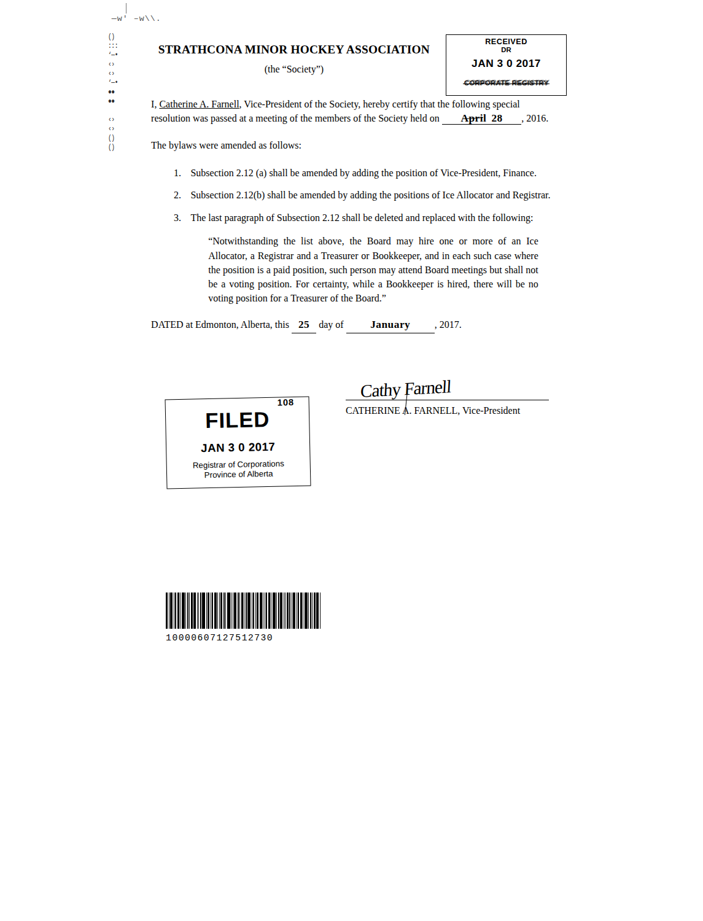—w' –w\\.
() ::: ‘—• ‹› ‹› ‘—• ●● ●● ‹› ‹› () ()
RECEIVED
DR
JAN 3 0 2017
CORPORATE REGISTRYCORPORATE REGISTRY
STRATHCONA MINOR HOCKEY ASSOCIATION
(the “Society”)
I, Catherine A. Farnell, Vice-President of the Society, hereby certify that the following special resolution was passed at a meeting of the members of the Society held on April 28, 2016.
The bylaws were amended as follows:
Subsection 2.12 (a) shall be amended by adding the position of Vice-President, Finance.
Subsection 2.12(b) shall be amended by adding the positions of Ice Allocator and Registrar.
The last paragraph of Subsection 2.12 shall be deleted and replaced with the following:
“Notwithstanding the list above, the Board may hire one or more of an Ice Allocator, a Registrar and a Treasurer or Bookkeeper, and in each such case where the position is a paid position, such person may attend Board meetings but shall not be a voting position. For certainty, while a Bookkeeper is hired, there will be no voting position for a Treasurer of the Board.”
DATED at Edmonton, Alberta, this 25 day of January, 2017.
FILED108
JAN 3 0 2017
Registrar of Corporations
Province of Alberta
Cathy Farnell
CATHERINE A. FARNELL, Vice-President
10000607127512730